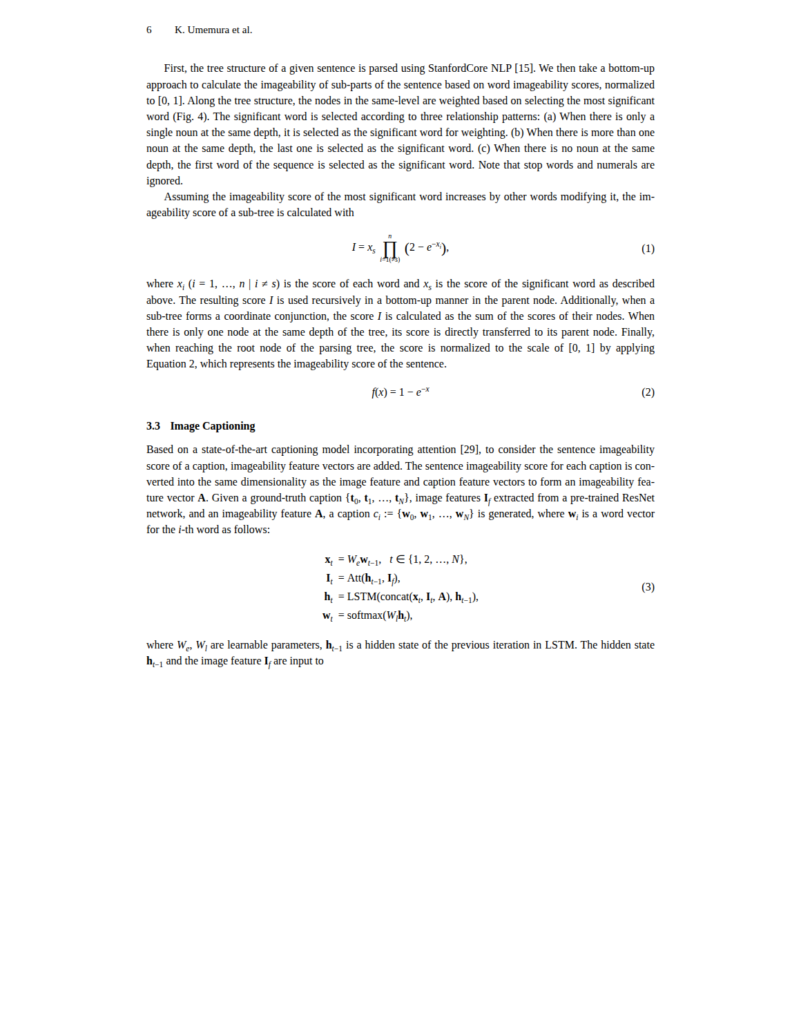6 K. Umemura et al.
First, the tree structure of a given sentence is parsed using StanfordCore NLP [15]. We then take a bottom-up approach to calculate the imageability of sub-parts of the sentence based on word imageability scores, normalized to [0, 1]. Along the tree structure, the nodes in the same-level are weighted based on selecting the most significant word (Fig. 4). The significant word is selected according to three relationship patterns: (a) When there is only a single noun at the same depth, it is selected as the significant word for weighting. (b) When there is more than one noun at the same depth, the last one is selected as the significant word. (c) When there is no noun at the same depth, the first word of the sequence is selected as the significant word. Note that stop words and numerals are ignored.
Assuming the imageability score of the most significant word increases by other words modifying it, the imageability score of a sub-tree is calculated with
I = xs n ∏ i=1(≠s) (2 − e−xi),
(1)
where xi (i = 1, …, n | i ≠ s) is the score of each word and xs is the score of the significant word as described above. The resulting score I is used recursively in a bottom-up manner in the parent node. Additionally, when a sub-tree forms a coordinate conjunction, the score I is calculated as the sum of the scores of their nodes. When there is only one node at the same depth of the tree, its score is directly transferred to its parent node. Finally, when reaching the root node of the parsing tree, the score is normalized to the scale of [0, 1] by applying Equation 2, which represents the imageability score of the sentence.
f(x) = 1 − e−x
(2)
3.3 Image Captioning
Based on a state-of-the-art captioning model incorporating attention [29], to consider the sentence imageability score of a caption, imageability feature vectors are added. The sentence imageability score for each caption is converted into the same dimensionality as the image feature and caption feature vectors to form an imageability feature vector A. Given a ground-truth caption {t0, t1, …, tN}, image features If extracted from a pre-trained ResNet network, and an imageability feature A, a caption ci := {w0, w1, …, wN} is generated, where wi is a word vector for the i-th word as follows:
| x t | = | W e w t −1 , t ∈ {1, 2, …, N }, |
| I t | = | Att( h t −1 , I f ), |
| h t | = | LSTM(concat( x t , I t , A ), h t −1 ), |
| w t | = | softmax( W l h t ), |
(3)
where We, Wl are learnable parameters, ht−1 is a hidden state of the previous iteration in LSTM. The hidden state ht−1 and the image feature If are input to